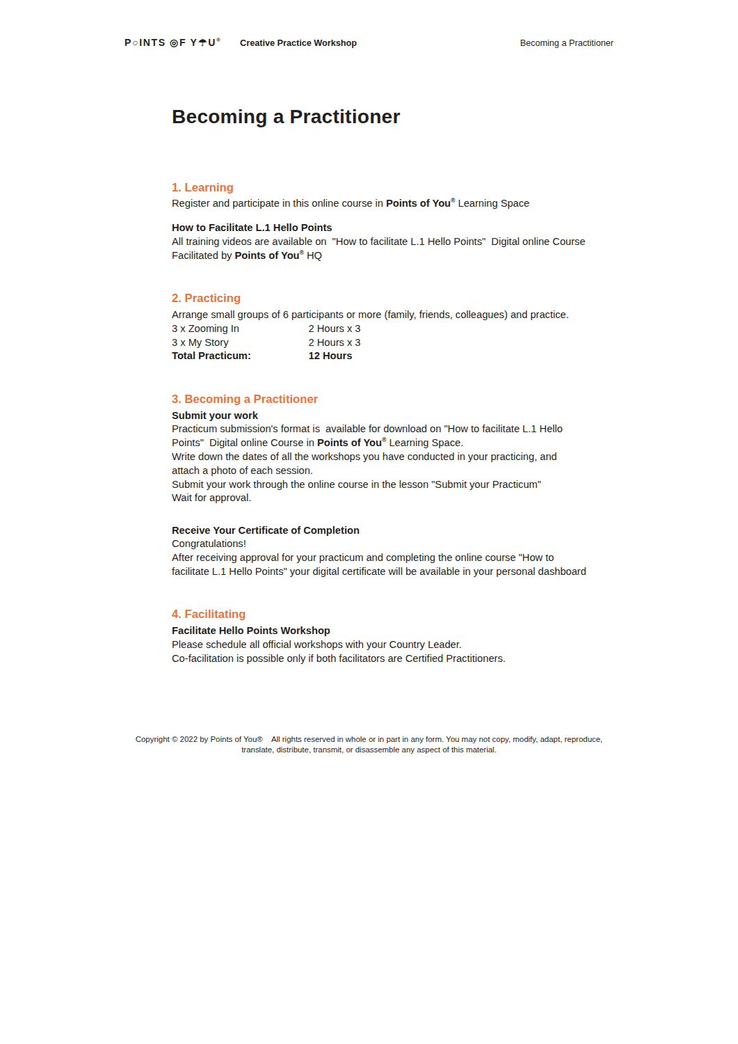P○INTS ◎F Y☂U® Creative Practice Workshop Becoming a Practitioner
Becoming a Practitioner
1. Learning
Register and participate in this online course in Points of You® Learning Space
How to Facilitate L.1 Hello Points
All training videos are available on "How to facilitate L.1 Hello Points" Digital online Course Facilitated by Points of You® HQ
2. Practicing
Arrange small groups of 6 participants or more (family, friends, colleagues) and practice.
3 x Zooming In 2 Hours x 3
3 x My Story 2 Hours x 3
Total Practicum: 12 Hours
3. Becoming a Practitioner
Submit your work
Practicum submission's format is available for download on "How to facilitate L.1 Hello Points" Digital online Course in Points of You® Learning Space.
Write down the dates of all the workshops you have conducted in your practicing, and attach a photo of each session.
Submit your work through the online course in the lesson "Submit your Practicum"
Wait for approval.
Receive Your Certificate of Completion
Congratulations!
After receiving approval for your practicum and completing the online course "How to facilitate L.1 Hello Points" your digital certificate will be available in your personal dashboard
4. Facilitating
Facilitate Hello Points Workshop
Please schedule all official workshops with your Country Leader.
Co-facilitation is possible only if both facilitators are Certified Practitioners.
Copyright © 2022 by Points of You® All rights reserved in whole or in part in any form. You may not copy, modify, adapt, reproduce, translate, distribute, transmit, or disassemble any aspect of this material.